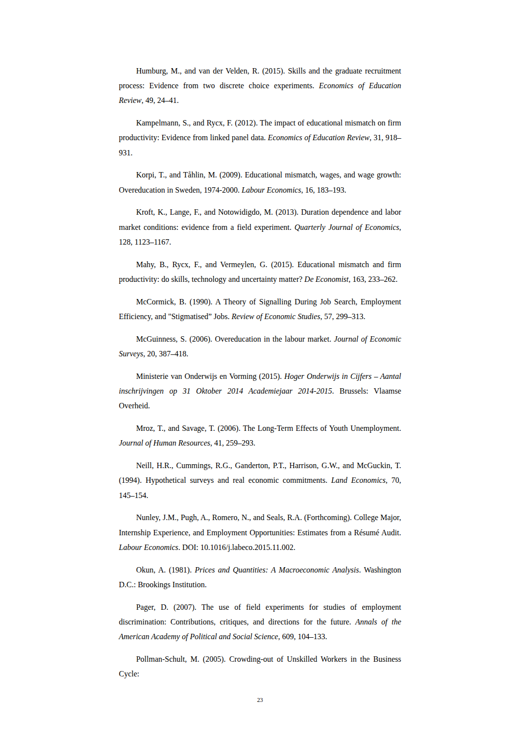Humburg, M., and van der Velden, R. (2015). Skills and the graduate recruitment process: Evidence from two discrete choice experiments. Economics of Education Review, 49, 24–41.
Kampelmann, S., and Rycx, F. (2012). The impact of educational mismatch on firm productivity: Evidence from linked panel data. Economics of Education Review, 31, 918–931.
Korpi, T., and Tåhlin, M. (2009). Educational mismatch, wages, and wage growth: Overeducation in Sweden, 1974-2000. Labour Economics, 16, 183–193.
Kroft, K., Lange, F., and Notowidigdo, M. (2013). Duration dependence and labor market conditions: evidence from a field experiment. Quarterly Journal of Economics, 128, 1123–1167.
Mahy, B., Rycx, F., and Vermeylen, G. (2015). Educational mismatch and firm productivity: do skills, technology and uncertainty matter? De Economist, 163, 233–262.
McCormick, B. (1990). A Theory of Signalling During Job Search, Employment Efficiency, and "Stigmatised” Jobs. Review of Economic Studies, 57, 299–313.
McGuinness, S. (2006). Overeducation in the labour market. Journal of Economic Surveys, 20, 387–418.
Ministerie van Onderwijs en Vorming (2015). Hoger Onderwijs in Cijfers – Aantal inschrijvingen op 31 Oktober 2014 Academiejaar 2014-2015. Brussels: Vlaamse Overheid.
Mroz, T., and Savage, T. (2006). The Long-Term Effects of Youth Unemployment. Journal of Human Resources, 41, 259–293.
Neill, H.R., Cummings, R.G., Ganderton, P.T., Harrison, G.W., and McGuckin, T. (1994). Hypothetical surveys and real economic commitments. Land Economics, 70, 145–154.
Nunley, J.M., Pugh, A., Romero, N., and Seals, R.A. (Forthcoming). College Major, Internship Experience, and Employment Opportunities: Estimates from a Résumé Audit. Labour Economics. DOI: 10.1016/j.labeco.2015.11.002.
Okun, A. (1981). Prices and Quantities: A Macroeconomic Analysis. Washington D.C.: Brookings Institution.
Pager, D. (2007). The use of field experiments for studies of employment discrimination: Contributions, critiques, and directions for the future. Annals of the American Academy of Political and Social Science, 609, 104–133.
Pollman-Schult, M. (2005). Crowding-out of Unskilled Workers in the Business Cycle:
23